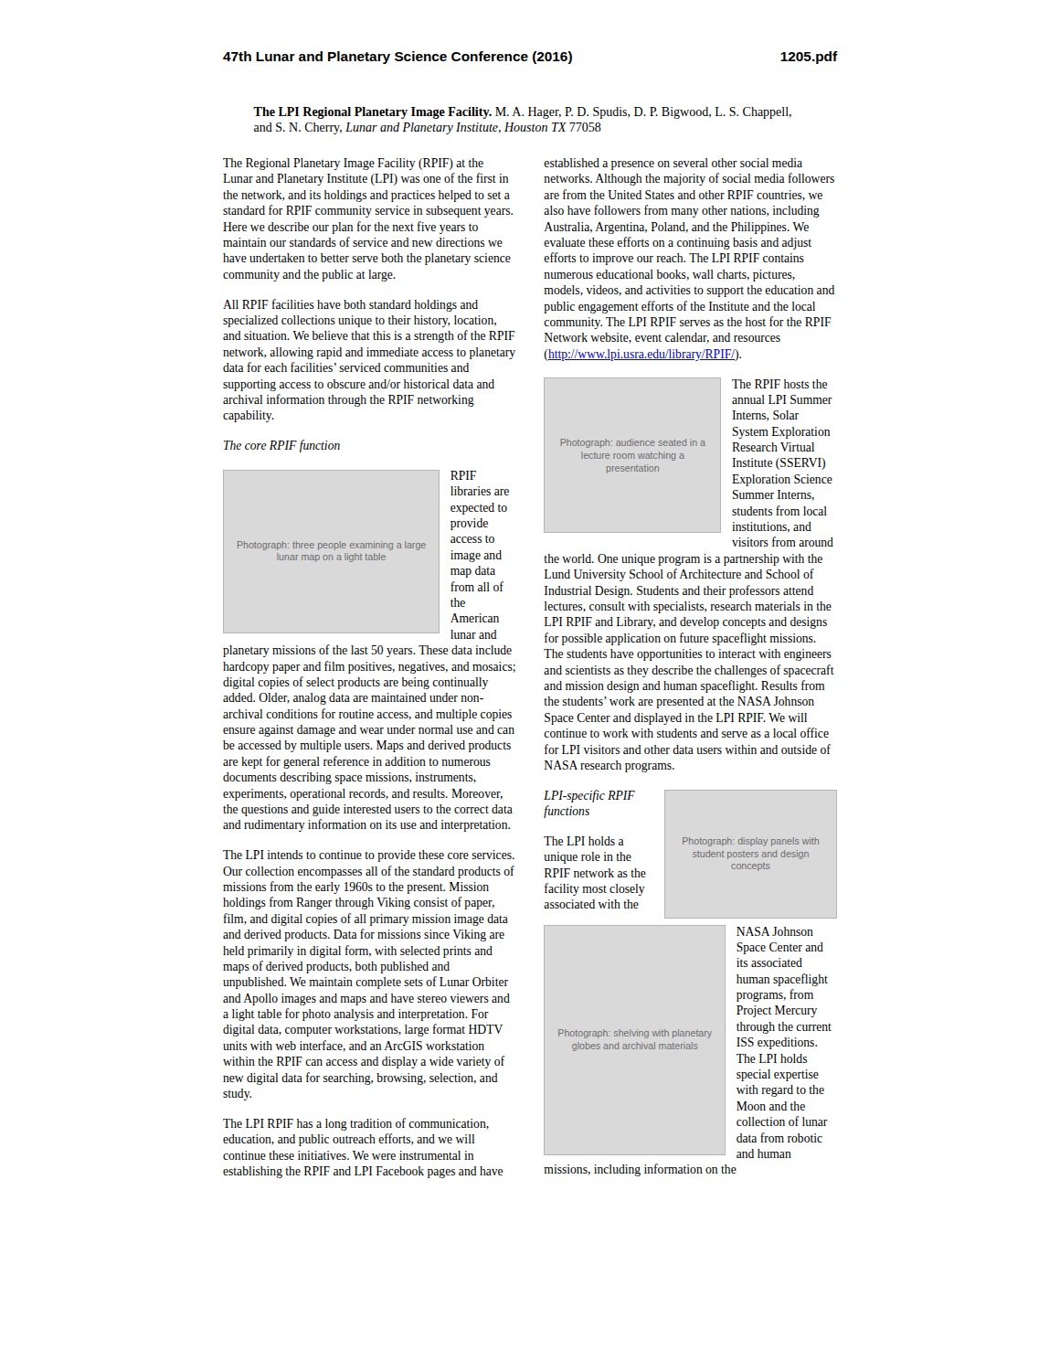47th Lunar and Planetary Science Conference (2016)
1205.pdf
The LPI Regional Planetary Image Facility. M. A. Hager, P. D. Spudis, D. P. Bigwood, L. S. Chappell, and S. N. Cherry, Lunar and Planetary Institute, Houston TX 77058
The Regional Planetary Image Facility (RPIF) at the Lunar and Planetary Institute (LPI) was one of the first in the network, and its holdings and practices helped to set a standard for RPIF community service in subsequent years. Here we describe our plan for the next five years to maintain our standards of service and new directions we have undertaken to better serve both the planetary science community and the public at large.
All RPIF facilities have both standard holdings and specialized collections unique to their history, location, and situation. We believe that this is a strength of the RPIF network, allowing rapid and immediate access to planetary data for each facilities’ serviced communities and supporting access to obscure and/or historical data and archival information through the RPIF networking capability.
The core RPIF function
Photograph: three people examining a large lunar map on a light table
RPIF libraries are expected to provide access to image and map data from all of the American lunar and planetary missions of the last 50 years. These data include hardcopy paper and film positives, negatives, and mosaics; digital copies of select products are being continually added. Older, analog data are maintained under non-archival conditions for routine access, and multiple copies ensure against damage and wear under normal use and can be accessed by multiple users. Maps and derived products are kept for general reference in addition to numerous documents describing space missions, instruments, experiments, operational records, and results. Moreover, the questions and guide interested users to the correct data and rudimentary information on its use and interpretation.
The LPI intends to continue to provide these core services. Our collection encompasses all of the standard products of missions from the early 1960s to the present. Mission holdings from Ranger through Viking consist of paper, film, and digital copies of all primary mission image data and derived products. Data for missions since Viking are held primarily in digital form, with selected prints and maps of derived products, both published and unpublished. We maintain complete sets of Lunar Orbiter and Apollo images and maps and have stereo viewers and a light table for photo analysis and interpretation. For digital data, computer workstations, large format HDTV units with web interface, and an ArcGIS workstation within the RPIF can access and display a wide variety of new digital data for searching, browsing, selection, and study.
The LPI RPIF has a long tradition of communication, education, and public outreach efforts, and we will continue these initiatives. We were instrumental in establishing the RPIF and LPI Facebook pages and have established a presence on several other social media networks. Although the majority of social media followers are from the United States and other RPIF countries, we also have followers from many other nations, including Australia, Argentina, Poland, and the Philippines. We evaluate these efforts on a continuing basis and adjust efforts to improve our reach. The LPI RPIF contains numerous educational books, wall charts, pictures, models, videos, and activities to support the education and public engagement efforts of the Institute and the local community. The LPI RPIF serves as the host for the RPIF Network website, event calendar, and resources (http://www.lpi.usra.edu/library/RPIF/).
Photograph: audience seated in a lecture room watching a presentation
The RPIF hosts the annual LPI Summer Interns, Solar System Exploration Research Virtual Institute (SSERVI) Exploration Science Summer Interns, students from local institutions, and visitors from around the world. One unique program is a partnership with the Lund University School of Architecture and School of Industrial Design. Students and their professors attend lectures, consult with specialists, research materials in the LPI RPIF and Library, and develop concepts and designs for possible application on future spaceflight missions. The students have opportunities to interact with engineers and scientists as they describe the challenges of spacecraft and mission design and human spaceflight. Results from the students’ work are presented at the NASA Johnson Space Center and displayed in the LPI RPIF. We will continue to work with students and serve as a local office for LPI visitors and other data users within and outside of NASA research programs.
Photograph: display panels with student posters and design concepts
LPI-specific RPIF functions
Photograph: shelving with planetary globes and archival materials
The LPI holds a unique role in the RPIF network as the facility most closely associated with the NASA Johnson Space Center and its associated human spaceflight programs, from Project Mercury through the current ISS expeditions. The LPI holds special expertise with regard to the Moon and the collection of lunar data from robotic and human missions, including information on the